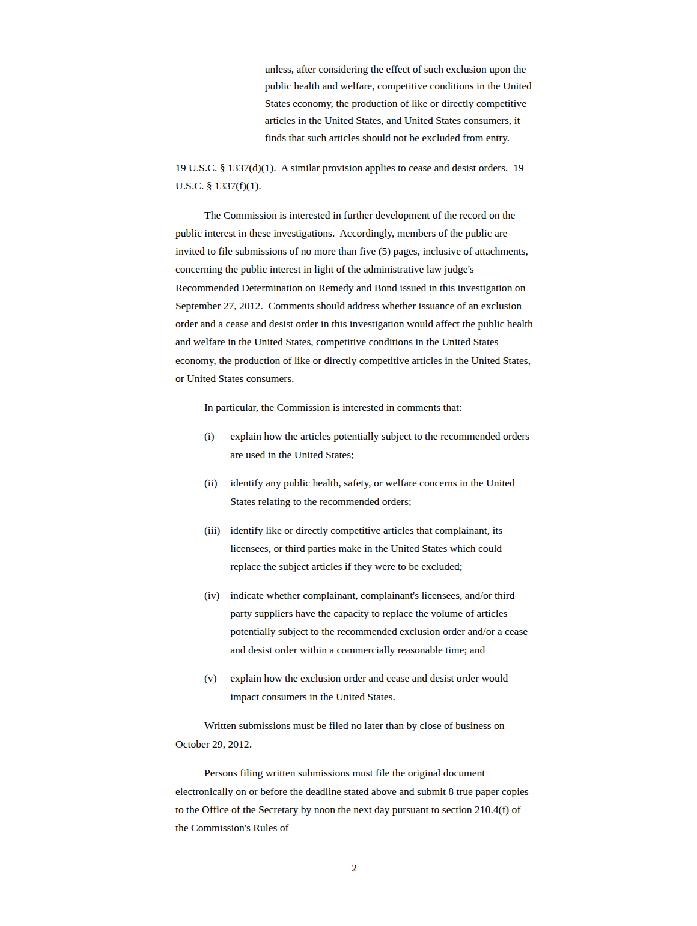unless, after considering the effect of such exclusion upon the public health and welfare, competitive conditions in the United States economy, the production of like or directly competitive articles in the United States, and United States consumers, it finds that such articles should not be excluded from entry.
19 U.S.C. § 1337(d)(1). A similar provision applies to cease and desist orders. 19 U.S.C. § 1337(f)(1).
The Commission is interested in further development of the record on the public interest in these investigations. Accordingly, members of the public are invited to file submissions of no more than five (5) pages, inclusive of attachments, concerning the public interest in light of the administrative law judge's Recommended Determination on Remedy and Bond issued in this investigation on September 27, 2012. Comments should address whether issuance of an exclusion order and a cease and desist order in this investigation would affect the public health and welfare in the United States, competitive conditions in the United States economy, the production of like or directly competitive articles in the United States, or United States consumers.
In particular, the Commission is interested in comments that:
(i) explain how the articles potentially subject to the recommended orders are used in the United States;
(ii) identify any public health, safety, or welfare concerns in the United States relating to the recommended orders;
(iii) identify like or directly competitive articles that complainant, its licensees, or third parties make in the United States which could replace the subject articles if they were to be excluded;
(iv) indicate whether complainant, complainant's licensees, and/or third party suppliers have the capacity to replace the volume of articles potentially subject to the recommended exclusion order and/or a cease and desist order within a commercially reasonable time; and
(v) explain how the exclusion order and cease and desist order would impact consumers in the United States.
Written submissions must be filed no later than by close of business on October 29, 2012.
Persons filing written submissions must file the original document electronically on or before the deadline stated above and submit 8 true paper copies to the Office of the Secretary by noon the next day pursuant to section 210.4(f) of the Commission's Rules of
2